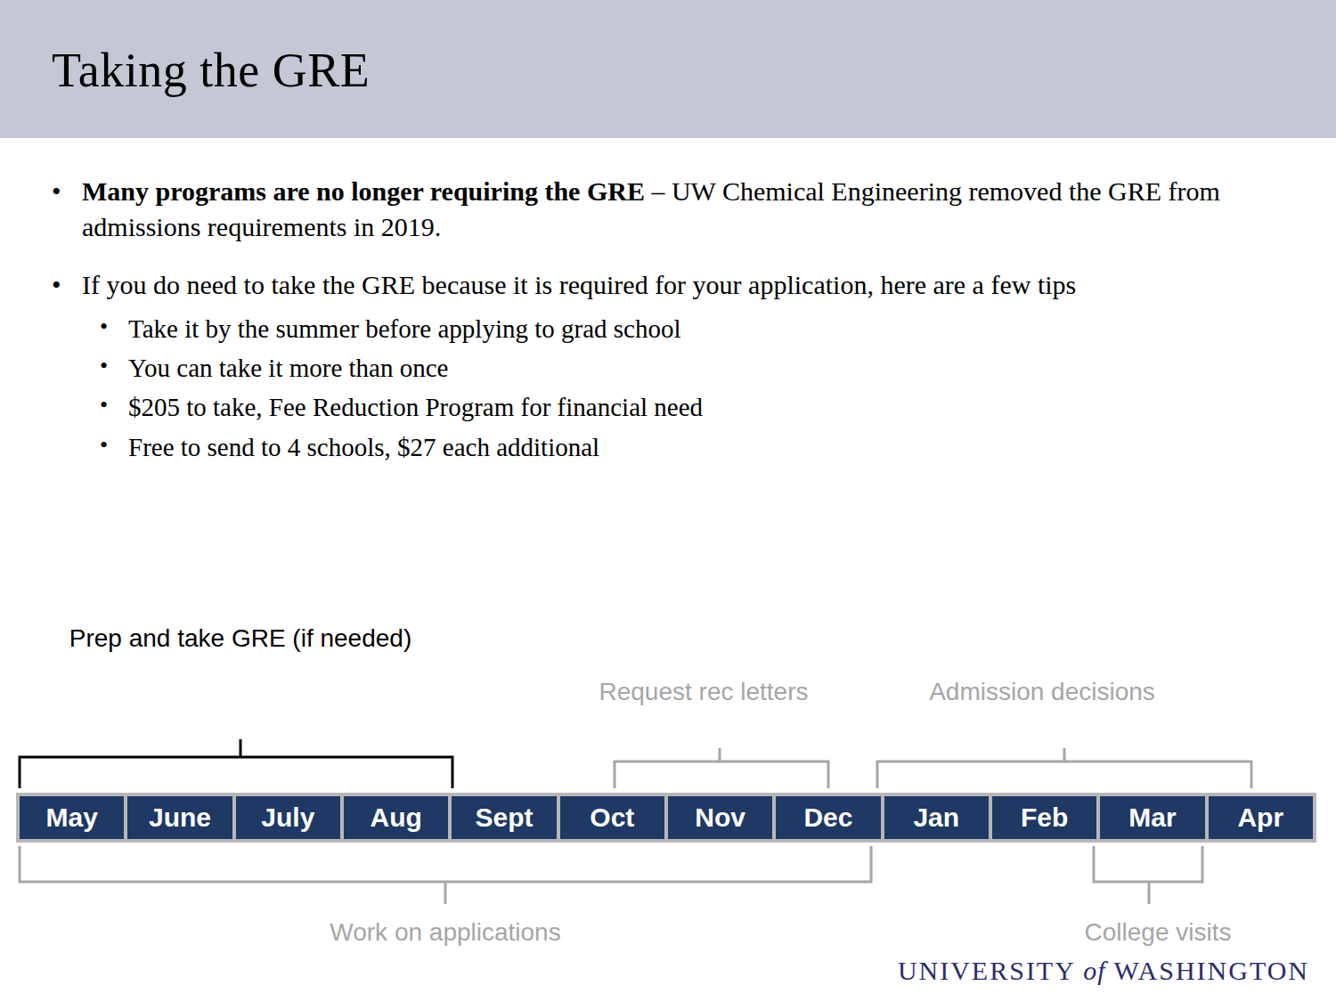Taking the GRE
Many programs are no longer requiring the GRE – UW Chemical Engineering removed the GRE from admissions requirements in 2019.
If you do need to take the GRE because it is required for your application, here are a few tips
Take it by the summer before applying to grad school
You can take it more than once
$205 to take, Fee Reduction Program for financial need
Free to send to 4 schools, $27 each additional
Prep and take GRE (if needed)
Request rec letters
Admission decisions
Work on applications
College visits
May
June
July
Aug
Sept
Oct
Nov
Dec
Jan
Feb
Mar
Apr
UNIVERSITY of WASHINGTON